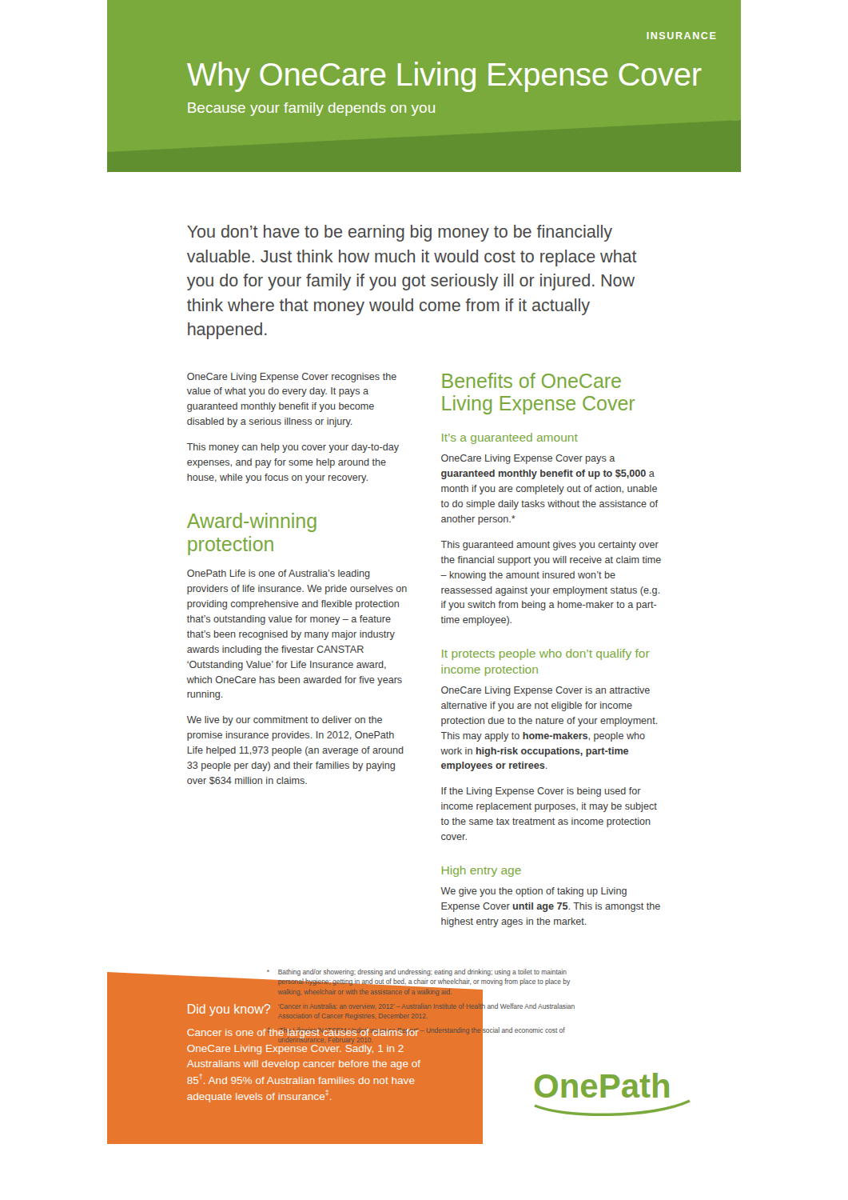INSURANCE
Why OneCare Living Expense Cover
Because your family depends on you
You don’t have to be earning big money to be financially valuable. Just think how much it would cost to replace what you do for your family if you got seriously ill or injured. Now think where that money would come from if it actually happened.
OneCare Living Expense Cover recognises the value of what you do every day. It pays a guaranteed monthly benefit if you become disabled by a serious illness or injury.
This money can help you cover your day-to-day expenses, and pay for some help around the house, while you focus on your recovery.
Award-winning protection
OnePath Life is one of Australia’s leading providers of life insurance. We pride ourselves on providing comprehensive and flexible protection that’s outstanding value for money – a feature that’s been recognised by many major industry awards including the fivestar CANSTAR ‘Outstanding Value’ for Life Insurance award, which OneCare has been awarded for five years running.
We live by our commitment to deliver on the promise insurance provides. In 2012, OnePath Life helped 11,973 people (an average of around 33 people per day) and their families by paying over $634 million in claims.
Benefits of OneCare Living Expense Cover
It’s a guaranteed amount
OneCare Living Expense Cover pays a guaranteed monthly benefit of up to $5,000 a month if you are completely out of action, unable to do simple daily tasks without the assistance of another person.*
This guaranteed amount gives you certainty over the financial support you will receive at claim time – knowing the amount insured won’t be reassessed against your employment status (e.g. if you switch from being a home-maker to a part-time employee).
It protects people who don’t qualify for income protection
OneCare Living Expense Cover is an attractive alternative if you are not eligible for income protection due to the nature of your employment. This may apply to home-makers, people who work in high-risk occupations, part-time employees or retirees.
If the Living Expense Cover is being used for income replacement purposes, it may be subject to the same tax treatment as income protection cover.
High entry age
We give you the option of taking up Living Expense Cover until age 75. This is amongst the highest entry ages in the market.
Did you know?
Cancer is one of the largest causes of claims for OneCare Living Expense Cover. Sadly, 1 in 2 Australians will develop cancer before the age of 85†. And 95% of Australian families do not have adequate levels of insurance‡.
*Bathing and/or showering; dressing and undressing; eating and drinking; using a toilet to maintain personal hygiene; getting in and out of bed, a chair or wheelchair, or moving from place to place by walking, wheelchair or with the assistance of a walking aid.
†‘Cancer in Australia: an overview, 2012’ – Australian Institute of Health and Welfare And Australasian Association of Cancer Registries, December 2012.
‡‘The Lifewise/NATSEM Underinsurance Report’ – Understanding the social and economic cost of underinsurance, February 2010.
OnePath